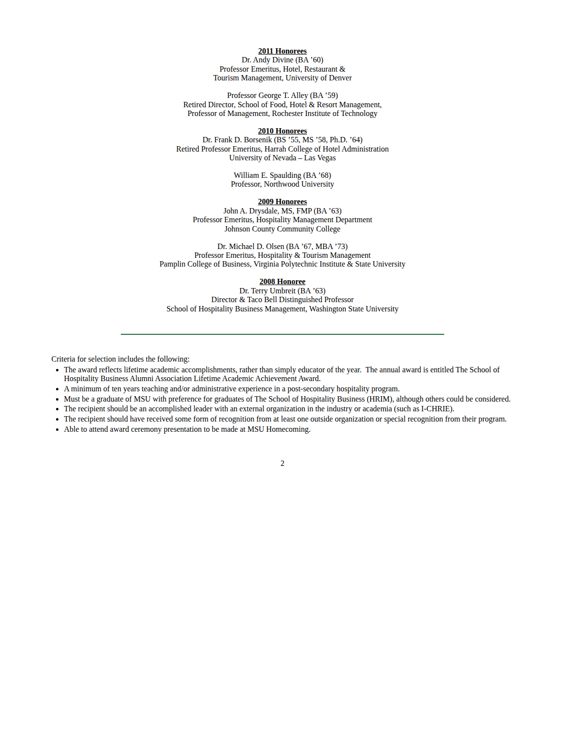2011 Honorees
Dr. Andy Divine (BA ’60)
Professor Emeritus, Hotel, Restaurant &
Tourism Management, University of Denver
Professor George T. Alley (BA ’59)
Retired Director, School of Food, Hotel & Resort Management,
Professor of Management, Rochester Institute of Technology
2010 Honorees
Dr. Frank D. Borsenik (BS ’55, MS ’58, Ph.D. ’64)
Retired Professor Emeritus, Harrah College of Hotel Administration
University of Nevada – Las Vegas
William E. Spaulding (BA ’68)
Professor, Northwood University
2009 Honorees
John A. Drysdale, MS, FMP (BA ’63)
Professor Emeritus, Hospitality Management Department
Johnson County Community College
Dr. Michael D. Olsen (BA ’67, MBA ’73)
Professor Emeritus, Hospitality & Tourism Management
Pamplin College of Business, Virginia Polytechnic Institute & State University
2008 Honoree
Dr. Terry Umbreit (BA ’63)
Director & Taco Bell Distinguished Professor
School of Hospitality Business Management, Washington State University
Criteria for selection includes the following:
The award reflects lifetime academic accomplishments, rather than simply educator of the year. The annual award is entitled The School of Hospitality Business Alumni Association Lifetime Academic Achievement Award.
A minimum of ten years teaching and/or administrative experience in a post-secondary hospitality program.
Must be a graduate of MSU with preference for graduates of The School of Hospitality Business (HRIM), although others could be considered.
The recipient should be an accomplished leader with an external organization in the industry or academia (such as I-CHRIE).
The recipient should have received some form of recognition from at least one outside organization or special recognition from their program.
Able to attend award ceremony presentation to be made at MSU Homecoming.
2